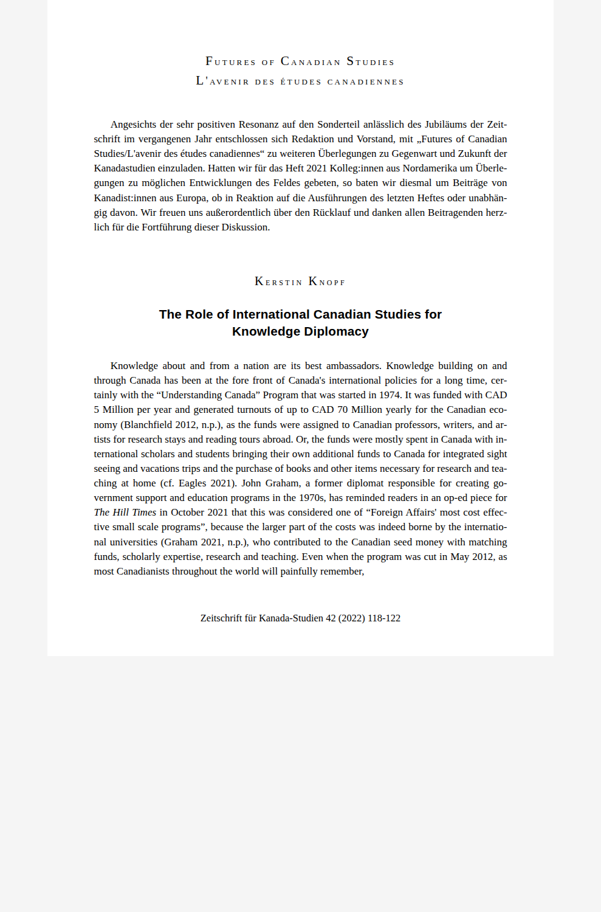Futures of Canadian Studies L'avenir des études canadiennes
Angesichts der sehr positiven Resonanz auf den Sonderteil anlässlich des Jubiläums der Zeitschrift im vergangenen Jahr entschlossen sich Redaktion und Vorstand, mit „Futures of Canadian Studies/L'avenir des études canadiennes“ zu weiteren Überlegungen zu Gegenwart und Zukunft der Kanadastudien einzuladen. Hatten wir für das Heft 2021 Kolleg:innen aus Nordamerika um Überlegungen zu möglichen Entwicklungen des Feldes gebeten, so baten wir diesmal um Beiträge von Kanadist:innen aus Europa, ob in Reaktion auf die Ausführungen des letzten Heftes oder unabhängig davon. Wir freuen uns außerordentlich über den Rücklauf und danken allen Beitragenden herzlich für die Fortführung dieser Diskussion.
Kerstin Knopf
The Role of International Canadian Studies for
Knowledge Diplomacy
Knowledge about and from a nation are its best ambassadors. Knowledge building on and through Canada has been at the fore front of Canada's international policies for a long time, certainly with the “Understanding Canada” Program that was started in 1974. It was funded with CAD 5 Million per year and generated turnouts of up to CAD 70 Million yearly for the Canadian economy (Blanchfield 2012, n.p.), as the funds were assigned to Canadian professors, writers, and artists for research stays and reading tours abroad. Or, the funds were mostly spent in Canada with international scholars and students bringing their own additional funds to Canada for integrated sight seeing and vacations trips and the purchase of books and other items necessary for research and teaching at home (cf. Eagles 2021). John Graham, a former diplomat responsible for creating government support and education programs in the 1970s, has reminded readers in an op-ed piece for The Hill Times in October 2021 that this was considered one of “Foreign Affairs' most cost effective small scale programs”, because the larger part of the costs was indeed borne by the international universities (Graham 2021, n.p.), who contributed to the Canadian seed money with matching funds, scholarly expertise, research and teaching. Even when the program was cut in May 2012, as most Canadianists throughout the world will painfully remember,
Zeitschrift für Kanada-Studien 42 (2022) 118-122